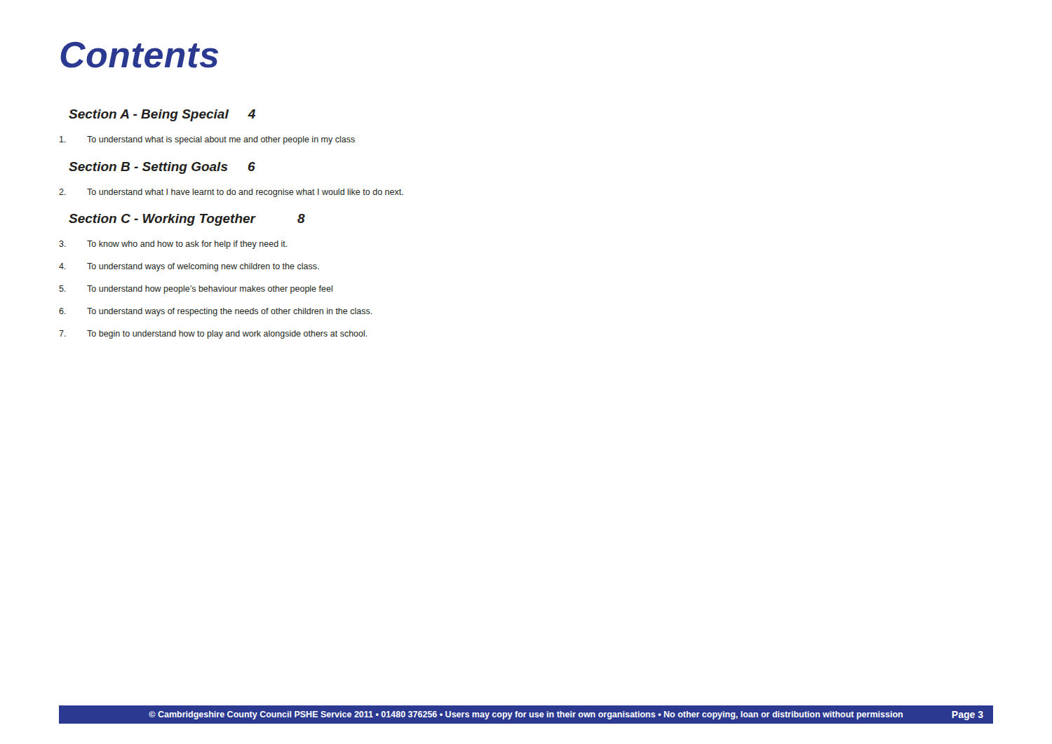Contents
Section A - Being Special4
1. To understand what is special about me and other people in my class
Section B - Setting Goals6
2. To understand what I have learnt to do and recognise what I would like to do next.
Section C - Working Together8
3. To know who and how to ask for help if they need it.
4. To understand ways of welcoming new children to the class.
5. To understand how people’s behaviour makes other people feel
6. To understand ways of respecting the needs of other children in the class.
7. To begin to understand how to play and work alongside others at school.
© Cambridgeshire County Council PSHE Service 2011 • 01480 376256 • Users may copy for use in their own organisations • No other copying, loan or distribution without permission Page 3